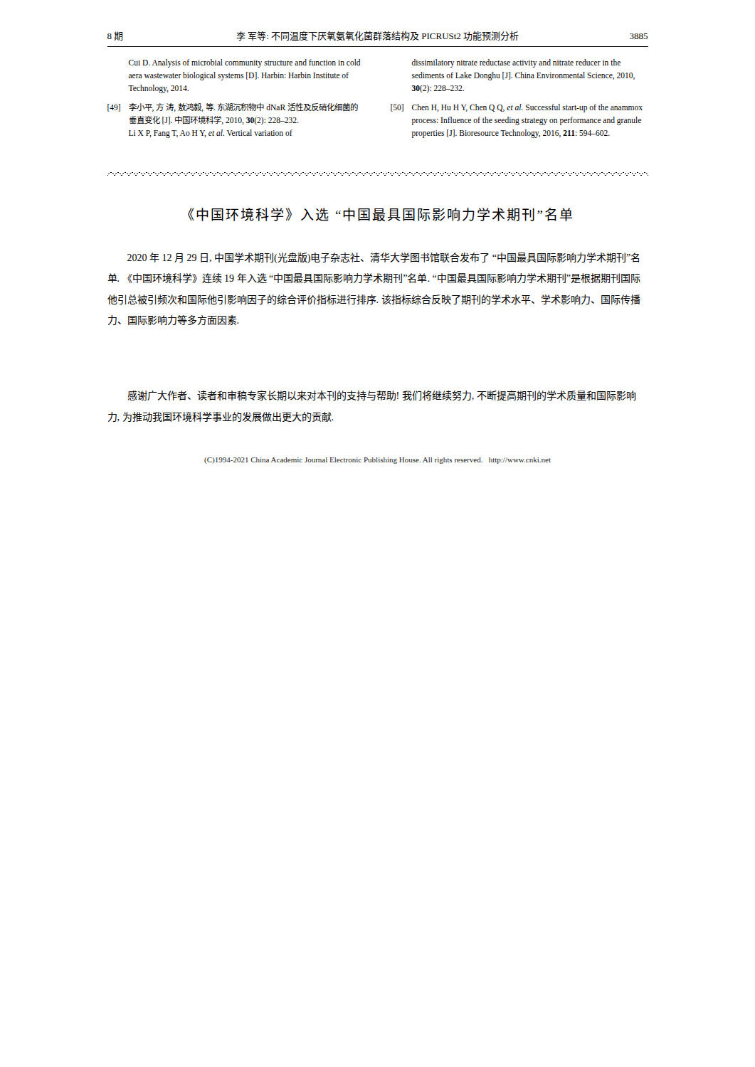8 期
李 军等: 不同温度下厌氧氨氧化菌群落结构及 PICRUSt2 功能预测分析
3885
Cui D. Analysis of microbial community structure and function in cold aera wastewater biological systems [D]. Harbin: Harbin Institute of Technology, 2014.
[49]
李小平, 方 涛, 敖鸿毅, 等. 东湖沉积物中 dNaR 活性及反硝化细菌的垂直变化 [J]. 中国环境科学, 2010, 30(2): 228–232.
Li X P, Fang T, Ao H Y, et al. Vertical variation of
dissimilatory nitrate reductase activity and nitrate reducer in the sediments of Lake Donghu [J]. China Environmental Science, 2010, 30(2): 228–232.
[50]
Chen H, Hu H Y, Chen Q Q, et al. Successful start-up of the anammox process: Influence of the seeding strategy on performance and granule properties [J]. Bioresource Technology, 2016, 211: 594–602.
《中国环境科学》入选 “中国最具国际影响力学术期刊”名单
2020 年 12 月 29 日, 中国学术期刊(光盘版)电子杂志社、清华大学图书馆联合发布了 “中国最具国际影响力学术期刊”名单. 《中国环境科学》连续 19 年入选 “中国最具国际影响力学术期刊”名单. “中国最具国际影响力学术期刊”是根据期刊国际他引总被引频次和国际他引影响因子的综合评价指标进行排序. 该指标综合反映了期刊的学术水平、学术影响力、国际传播力、国际影响力等多方面因素.
感谢广大作者、读者和审稿专家长期以来对本刊的支持与帮助! 我们将继续努力, 不断提高期刊的学术质量和国际影响力, 为推动我国环境科学事业的发展做出更大的贡献.
(C)1994-2021 China Academic Journal Electronic Publishing House. All rights reserved. http://www.cnki.net